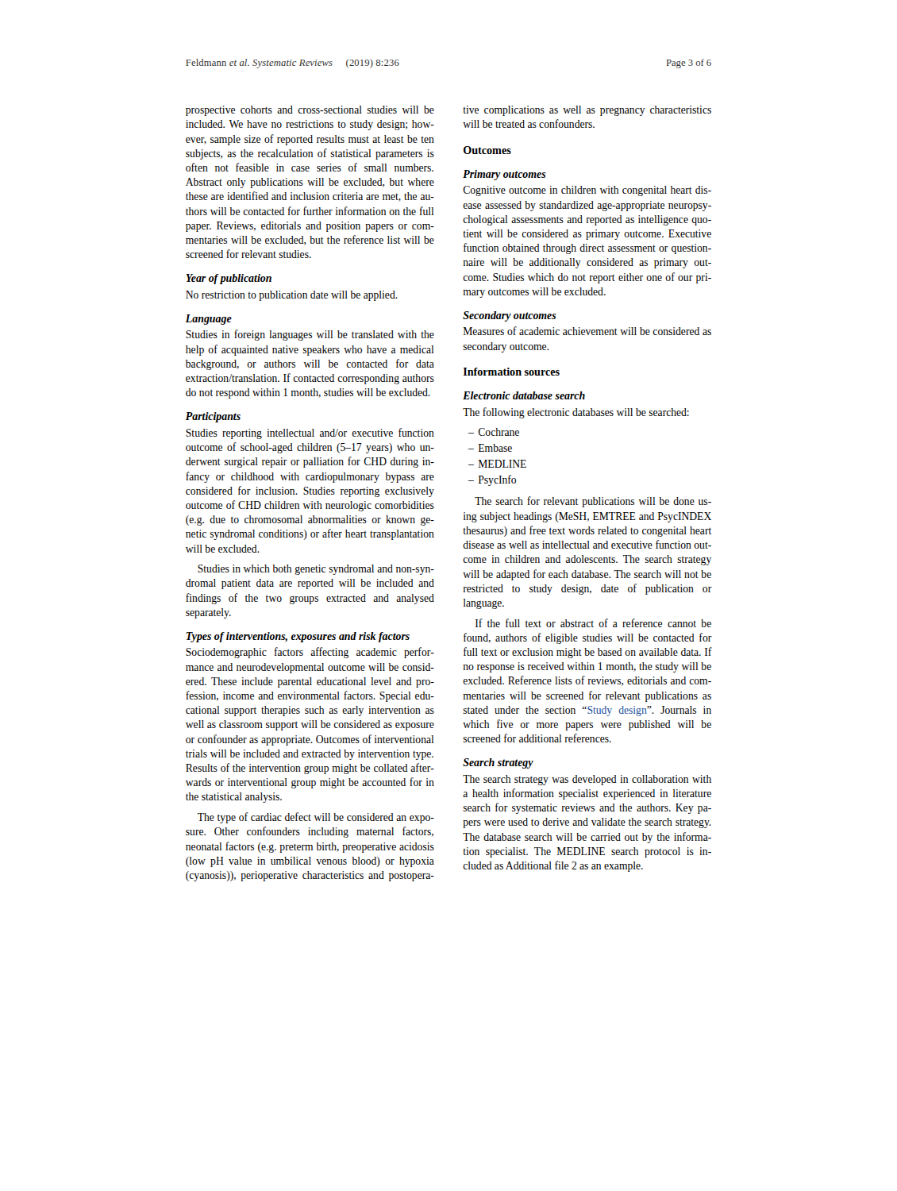Feldmann et al. Systematic Reviews (2019) 8:236
Page 3 of 6
prospective cohorts and cross-sectional studies will be included. We have no restrictions to study design; however, sample size of reported results must at least be ten subjects, as the recalculation of statistical parameters is often not feasible in case series of small numbers. Abstract only publications will be excluded, but where these are identified and inclusion criteria are met, the authors will be contacted for further information on the full paper. Reviews, editorials and position papers or commentaries will be excluded, but the reference list will be screened for relevant studies.
Year of publication
No restriction to publication date will be applied.
Language
Studies in foreign languages will be translated with the help of acquainted native speakers who have a medical background, or authors will be contacted for data extraction/translation. If contacted corresponding authors do not respond within 1 month, studies will be excluded.
Participants
Studies reporting intellectual and/or executive function outcome of school-aged children (5–17 years) who underwent surgical repair or palliation for CHD during infancy or childhood with cardiopulmonary bypass are considered for inclusion. Studies reporting exclusively outcome of CHD children with neurologic comorbidities (e.g. due to chromosomal abnormalities or known genetic syndromal conditions) or after heart transplantation will be excluded.
Studies in which both genetic syndromal and non-syndromal patient data are reported will be included and findings of the two groups extracted and analysed separately.
Types of interventions, exposures and risk factors
Sociodemographic factors affecting academic performance and neurodevelopmental outcome will be considered. These include parental educational level and profession, income and environmental factors. Special educational support therapies such as early intervention as well as classroom support will be considered as exposure or confounder as appropriate. Outcomes of interventional trials will be included and extracted by intervention type. Results of the intervention group might be collated afterwards or interventional group might be accounted for in the statistical analysis.
The type of cardiac defect will be considered an exposure. Other confounders including maternal factors, neonatal factors (e.g. preterm birth, preoperative acidosis (low pH value in umbilical venous blood) or hypoxia (cyanosis)), perioperative characteristics and postoperative complications as well as pregnancy characteristics will be treated as confounders.
Outcomes
Primary outcomes
Cognitive outcome in children with congenital heart disease assessed by standardized age-appropriate neuropsychological assessments and reported as intelligence quotient will be considered as primary outcome. Executive function obtained through direct assessment or questionnaire will be additionally considered as primary outcome. Studies which do not report either one of our primary outcomes will be excluded.
Secondary outcomes
Measures of academic achievement will be considered as secondary outcome.
Information sources
Electronic database search
The following electronic databases will be searched:
Cochrane
Embase
MEDLINE
PsycInfo
The search for relevant publications will be done using subject headings (MeSH, EMTREE and PsycINDEX thesaurus) and free text words related to congenital heart disease as well as intellectual and executive function outcome in children and adolescents. The search strategy will be adapted for each database. The search will not be restricted to study design, date of publication or language.
If the full text or abstract of a reference cannot be found, authors of eligible studies will be contacted for full text or exclusion might be based on available data. If no response is received within 1 month, the study will be excluded. Reference lists of reviews, editorials and commentaries will be screened for relevant publications as stated under the section “Study design”. Journals in which five or more papers were published will be screened for additional references.
Search strategy
The search strategy was developed in collaboration with a health information specialist experienced in literature search for systematic reviews and the authors. Key papers were used to derive and validate the search strategy. The database search will be carried out by the information specialist. The MEDLINE search protocol is included as Additional file 2 as an example.